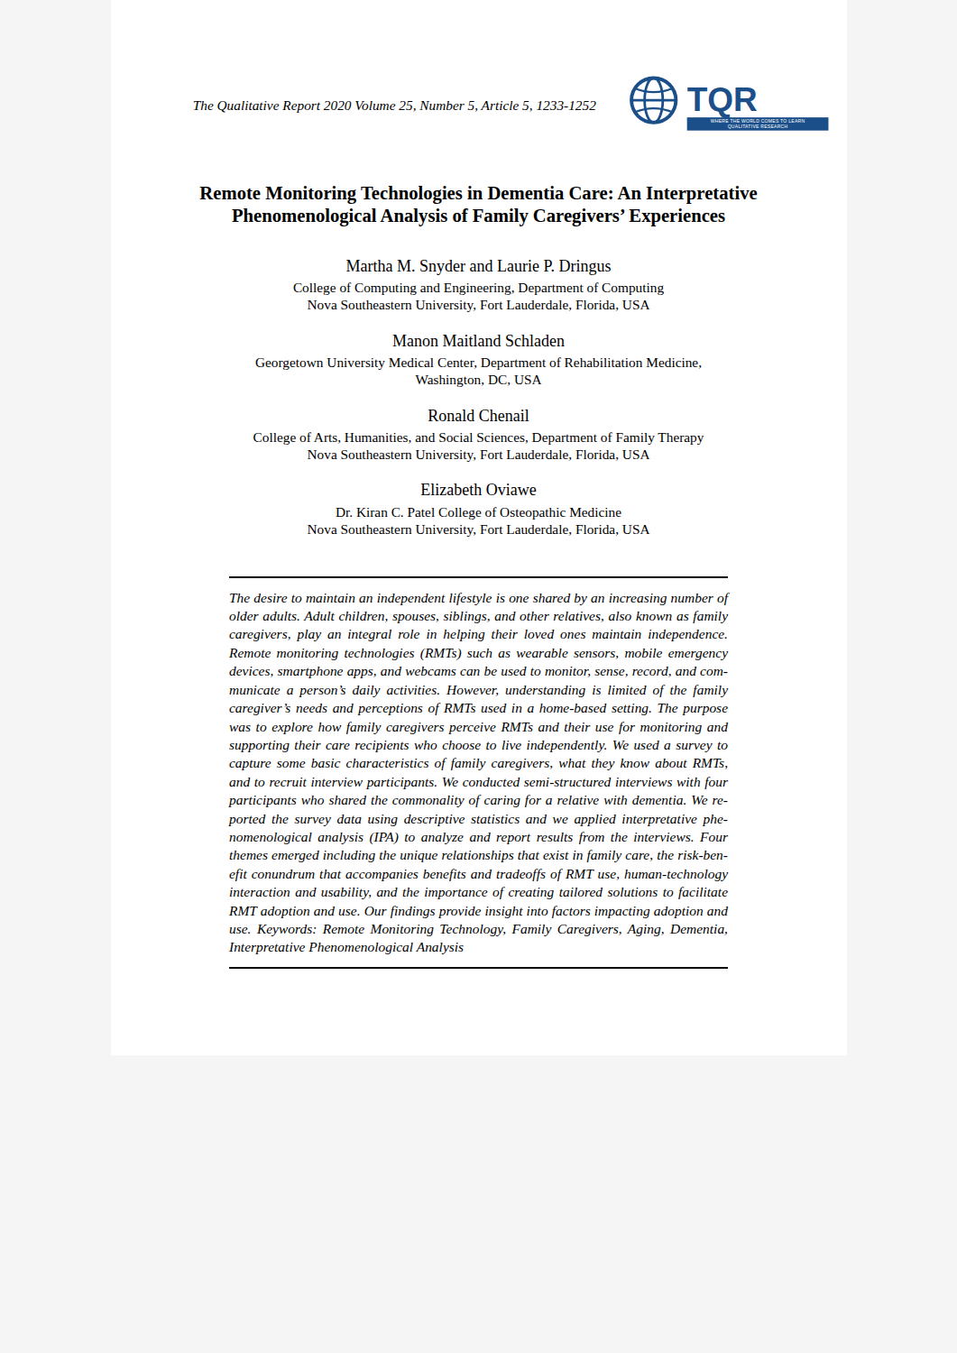The Qualitative Report 2020 Volume 25, Number 5, Article 5, 1233-1252
TQR WHERE THE WORLD COMES TO LEARN QUALITATIVE RESEARCH
Remote Monitoring Technologies in Dementia Care: An Interpretative Phenomenological Analysis of Family Caregivers’ Experiences
Martha M. Snyder and Laurie P. Dringus
College of Computing and Engineering, Department of Computing
Nova Southeastern University, Fort Lauderdale, Florida, USA
Manon Maitland Schladen
Georgetown University Medical Center, Department of Rehabilitation Medicine,
Washington, DC, USA
Ronald Chenail
College of Arts, Humanities, and Social Sciences, Department of Family Therapy
Nova Southeastern University, Fort Lauderdale, Florida, USA
Elizabeth Oviawe
Dr. Kiran C. Patel College of Osteopathic Medicine
Nova Southeastern University, Fort Lauderdale, Florida, USA
The desire to maintain an independent lifestyle is one shared by an increasing number of older adults. Adult children, spouses, siblings, and other relatives, also known as family caregivers, play an integral role in helping their loved ones maintain independence. Remote monitoring technologies (RMTs) such as wearable sensors, mobile emergency devices, smartphone apps, and webcams can be used to monitor, sense, record, and communicate a person’s daily activities. However, understanding is limited of the family caregiver’s needs and perceptions of RMTs used in a home-based setting. The purpose was to explore how family caregivers perceive RMTs and their use for monitoring and supporting their care recipients who choose to live independently. We used a survey to capture some basic characteristics of family caregivers, what they know about RMTs, and to recruit interview participants. We conducted semi-structured interviews with four participants who shared the commonality of caring for a relative with dementia. We reported the survey data using descriptive statistics and we applied interpretative phenomenological analysis (IPA) to analyze and report results from the interviews. Four themes emerged including the unique relationships that exist in family care, the risk-benefit conundrum that accompanies benefits and tradeoffs of RMT use, human-technology interaction and usability, and the importance of creating tailored solutions to facilitate RMT adoption and use. Our findings provide insight into factors impacting adoption and use. Keywords: Remote Monitoring Technology, Family Caregivers, Aging, Dementia, Interpretative Phenomenological Analysis